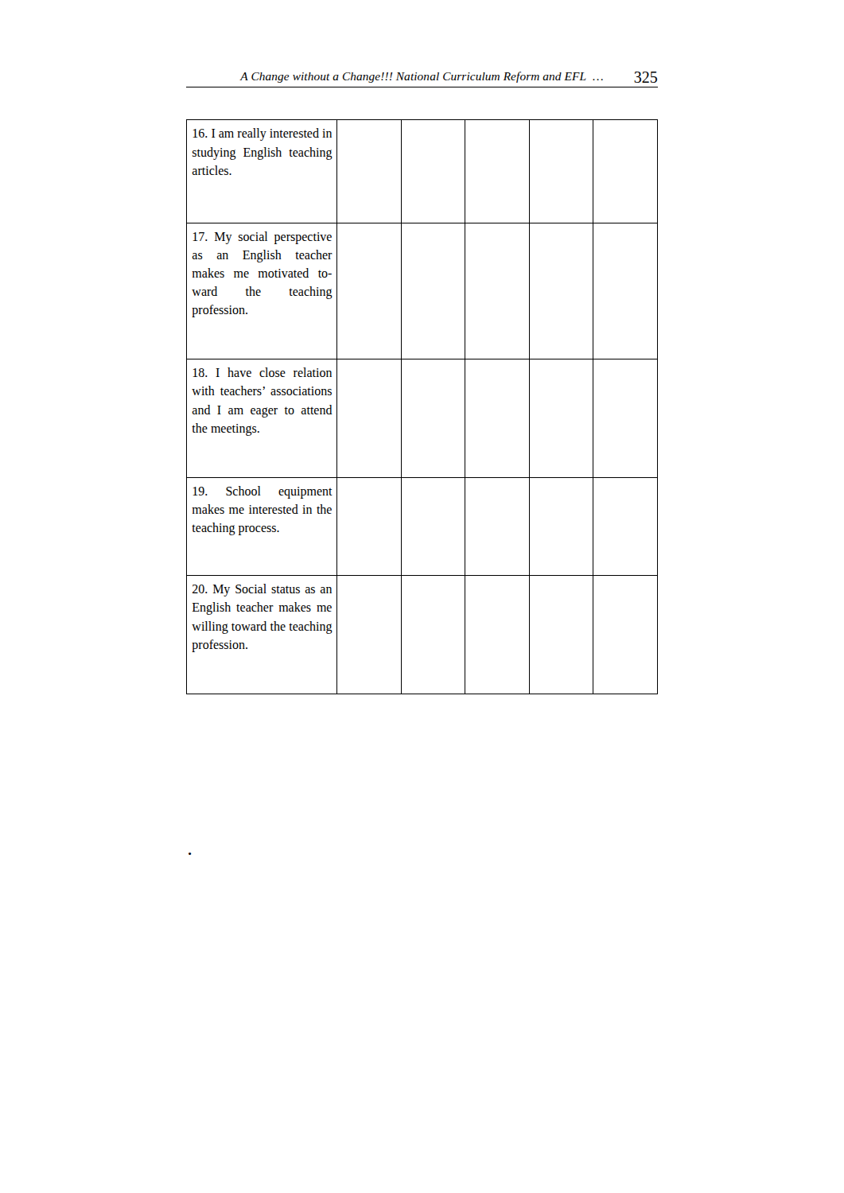A Change without a Change!!! National Curriculum Reform and EFL …
325
| 16. I am really interested in studying English teaching articles. | | | | | |
| 17. My social perspective as an English teacher makes me motivated toward the teaching profession. | | | | | |
| 18. I have close relation with teachers’ associations and I am eager to attend the meetings. | | | | | |
| 19. School equipment makes me interested in the teaching process. | | | | | |
| 20. My Social status as an English teacher makes me willing toward the teaching profession. | | | | | |
.